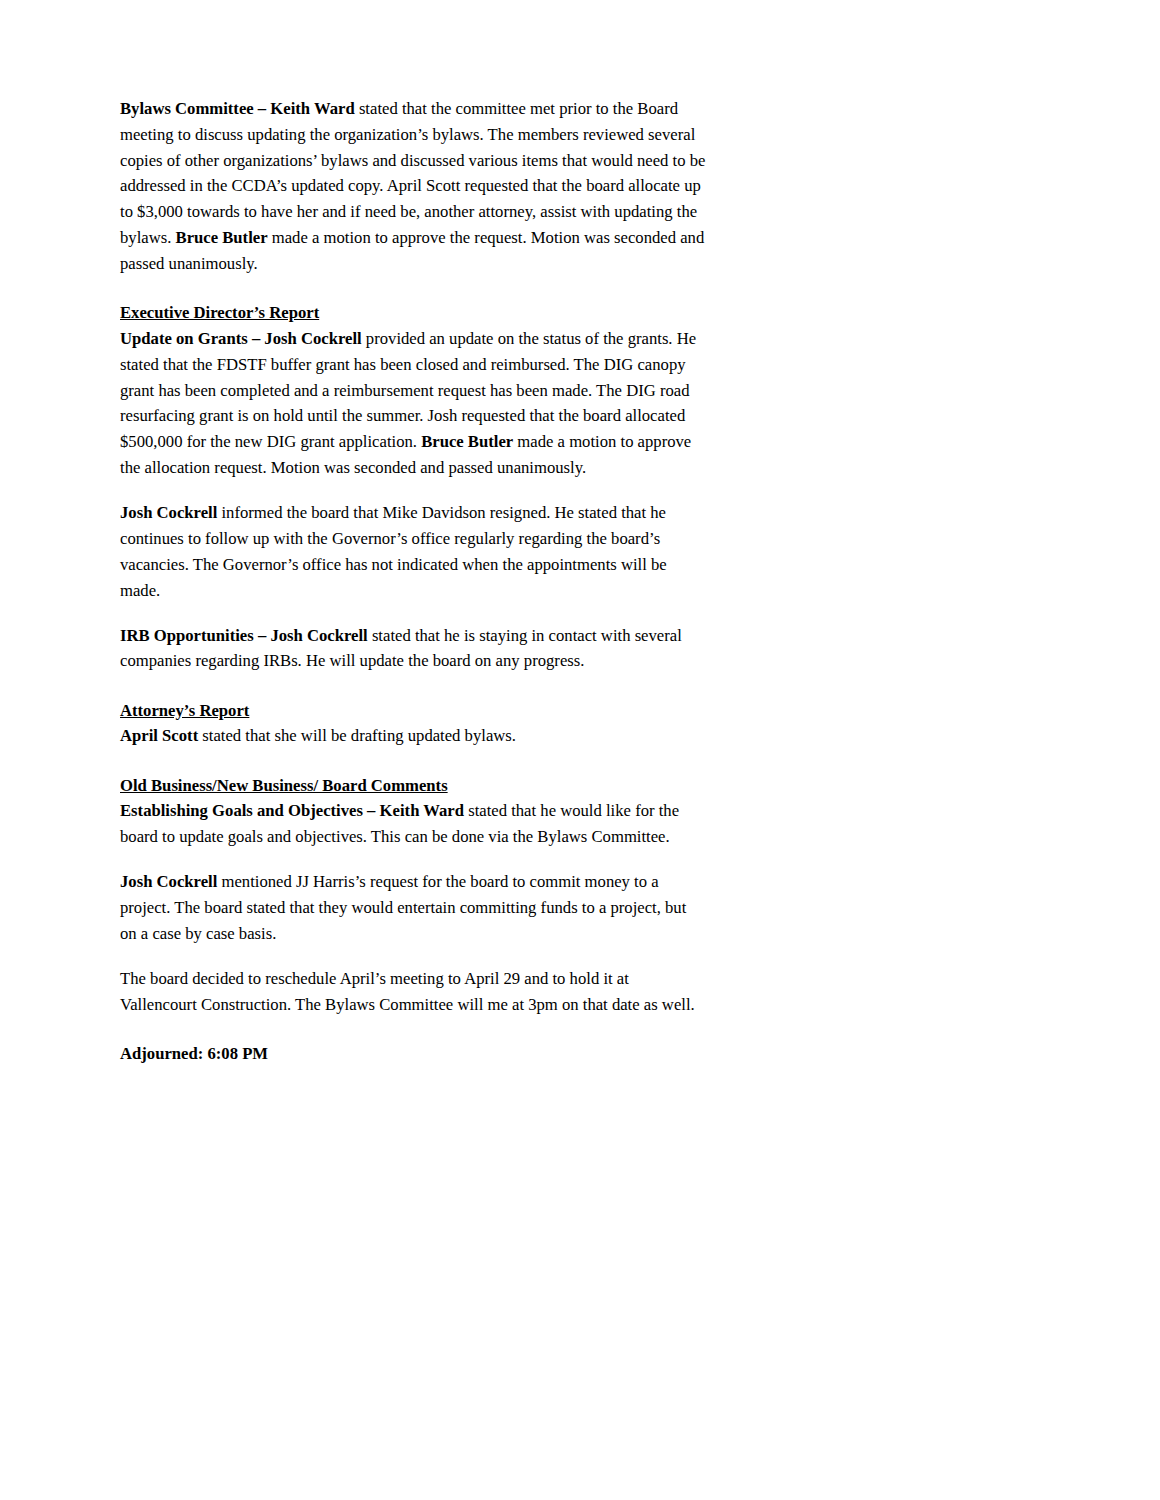Bylaws Committee – Keith Ward stated that the committee met prior to the Board meeting to discuss updating the organization’s bylaws. The members reviewed several copies of other organizations’ bylaws and discussed various items that would need to be addressed in the CCDA’s updated copy. April Scott requested that the board allocate up to $3,000 towards to have her and if need be, another attorney, assist with updating the bylaws. Bruce Butler made a motion to approve the request. Motion was seconded and passed unanimously.
Executive Director’s Report
Update on Grants – Josh Cockrell provided an update on the status of the grants. He stated that the FDSTF buffer grant has been closed and reimbursed. The DIG canopy grant has been completed and a reimbursement request has been made. The DIG road resurfacing grant is on hold until the summer. Josh requested that the board allocated $500,000 for the new DIG grant application. Bruce Butler made a motion to approve the allocation request. Motion was seconded and passed unanimously.
Josh Cockrell informed the board that Mike Davidson resigned. He stated that he continues to follow up with the Governor’s office regularly regarding the board’s vacancies. The Governor’s office has not indicated when the appointments will be made.
IRB Opportunities – Josh Cockrell stated that he is staying in contact with several companies regarding IRBs. He will update the board on any progress.
Attorney’s Report
April Scott stated that she will be drafting updated bylaws.
Old Business/New Business/ Board Comments
Establishing Goals and Objectives – Keith Ward stated that he would like for the board to update goals and objectives. This can be done via the Bylaws Committee.
Josh Cockrell mentioned JJ Harris’s request for the board to commit money to a project. The board stated that they would entertain committing funds to a project, but on a case by case basis.
The board decided to reschedule April’s meeting to April 29 and to hold it at Vallencourt Construction. The Bylaws Committee will me at 3pm on that date as well.
Adjourned: 6:08 PM